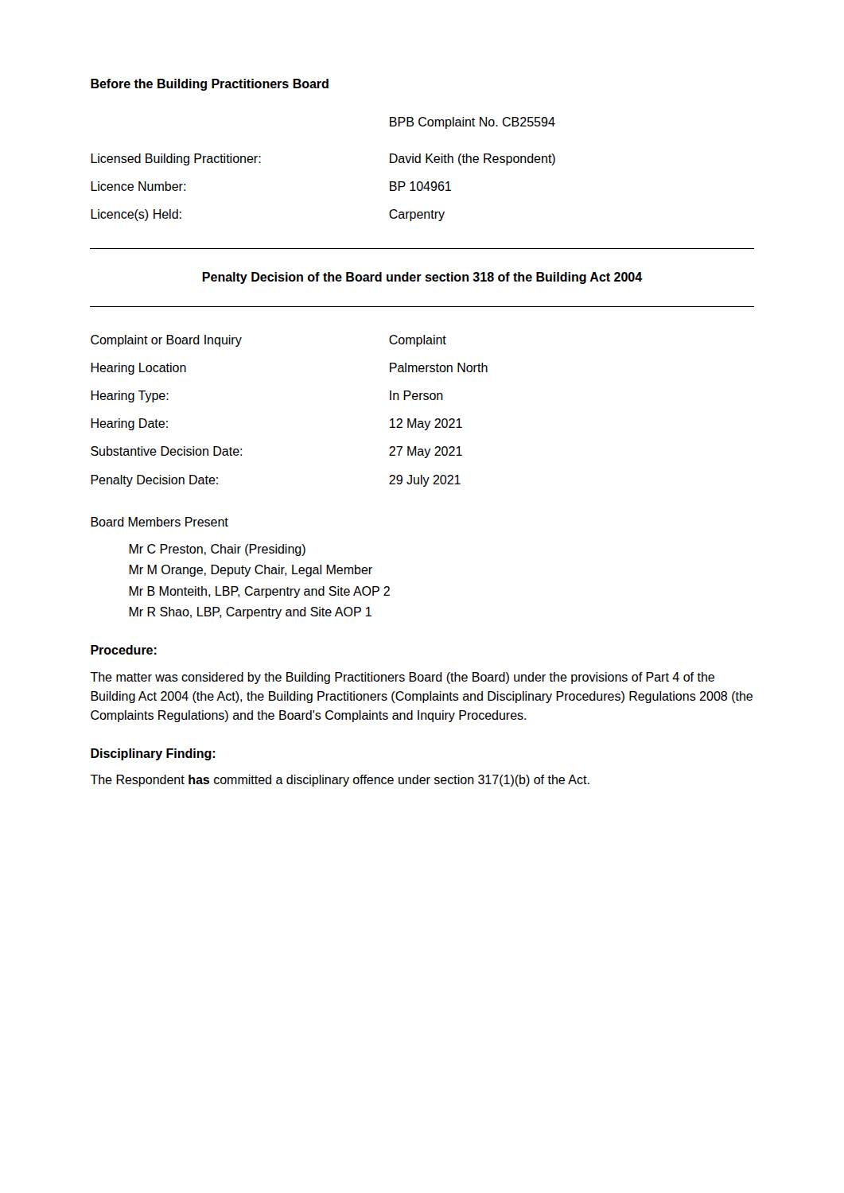Before the Building Practitioners Board
BPB Complaint No. CB25594
| Licensed Building Practitioner: | David Keith (the Respondent) |
| Licence Number: | BP 104961 |
| Licence(s) Held: | Carpentry |
Penalty Decision of the Board under section 318 of the Building Act 2004
| Complaint or Board Inquiry | Complaint |
| Hearing Location | Palmerston North |
| Hearing Type: | In Person |
| Hearing Date: | 12 May 2021 |
| Substantive Decision Date: | 27 May 2021 |
| Penalty Decision Date: | 29 July 2021 |
Board Members Present
Mr C Preston, Chair (Presiding)
Mr M Orange, Deputy Chair, Legal Member
Mr B Monteith, LBP, Carpentry and Site AOP 2
Mr R Shao, LBP, Carpentry and Site AOP 1
Procedure:
The matter was considered by the Building Practitioners Board (the Board) under the provisions of Part 4 of the Building Act 2004 (the Act), the Building Practitioners (Complaints and Disciplinary Procedures) Regulations 2008 (the Complaints Regulations) and the Board's Complaints and Inquiry Procedures.
Disciplinary Finding:
The Respondent has committed a disciplinary offence under section 317(1)(b) of the Act.